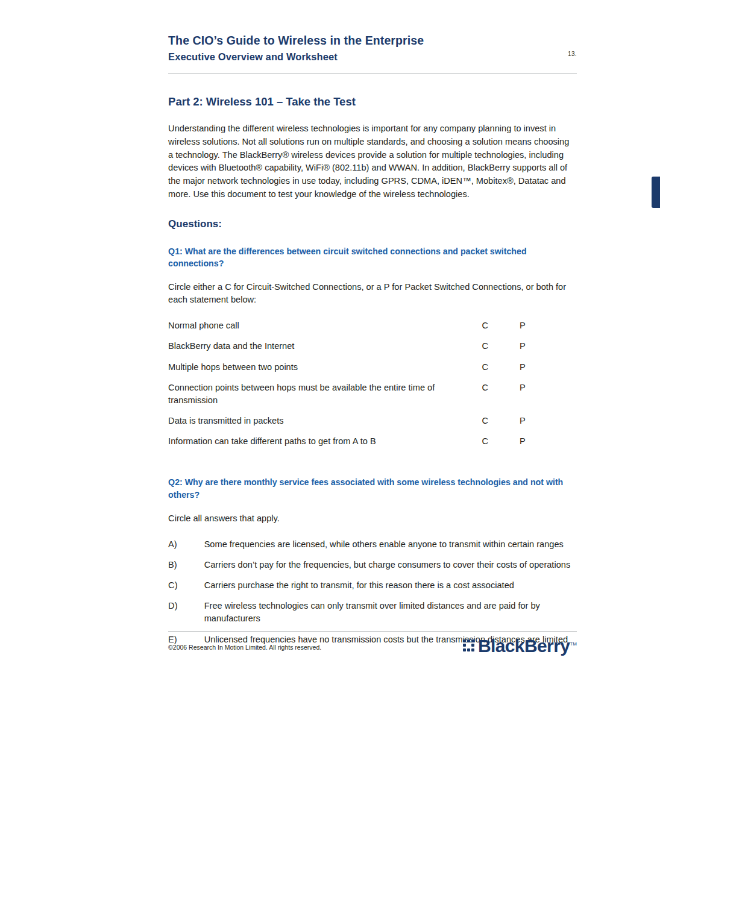The CIO’s Guide to Wireless in the Enterprise
Executive Overview and Worksheet
13.
Part 2: Wireless 101 – Take the Test
Understanding the different wireless technologies is important for any company planning to invest in wireless solutions. Not all solutions run on multiple standards, and choosing a solution means choosing a technology. The BlackBerry® wireless devices provide a solution for multiple technologies, including devices with Bluetooth® capability, WiFi® (802.11b) and WWAN. In addition, BlackBerry supports all of the major network technologies in use today, including GPRS, CDMA, iDEN™, Mobitex®, Datatac and more. Use this document to test your knowledge of the wireless technologies.
Questions:
Q1: What are the differences between circuit switched connections and packet switched connections?
Circle either a C for Circuit-Switched Connections, or a P for Packet Switched Connections, or both for each statement below:
| Normal phone call | C | P |
| BlackBerry data and the Internet | C | P |
| Multiple hops between two points | C | P |
| Connection points between hops must be available the entire time of transmission | C | P |
| Data is transmitted in packets | C | P |
| Information can take different paths to get from A to B | C | P |
Q2: Why are there monthly service fees associated with some wireless technologies and not with others?
Circle all answers that apply.
| A) | Some frequencies are licensed, while others enable anyone to transmit within certain ranges |
| B) | Carriers don’t pay for the frequencies, but charge consumers to cover their costs of operations |
| C) | Carriers purchase the right to transmit, for this reason there is a cost associated |
| D) | Free wireless technologies can only transmit over limited distances and are paid for by manufacturers |
| E) | Unlicensed frequencies have no transmission costs but the transmission distances are limited |
©2006 Research In Motion Limited. All rights reserved.
BlackBerryTM